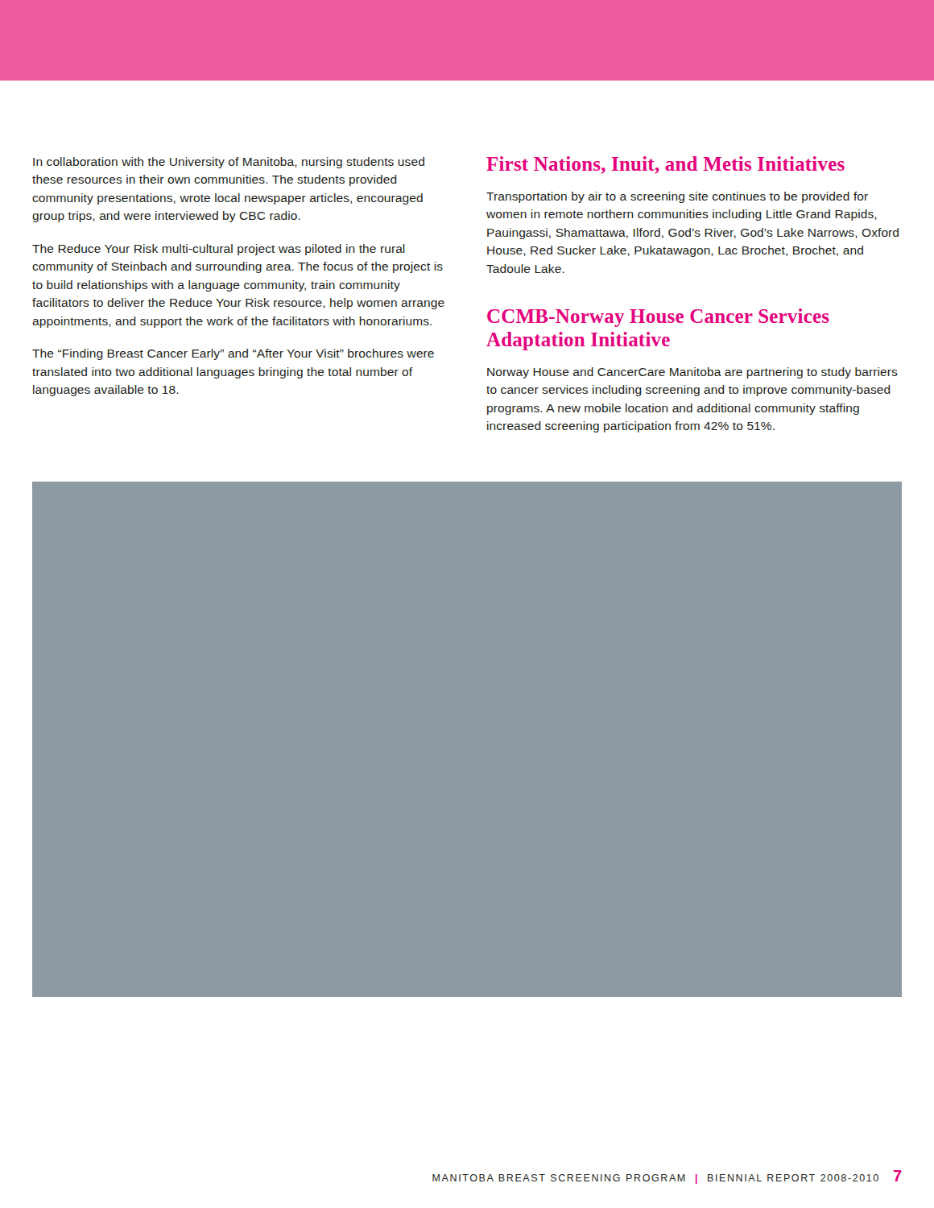In collaboration with the University of Manitoba, nursing students used these resources in their own communities. The students provided community presentations, wrote local newspaper articles, encouraged group trips, and were interviewed by CBC radio.
The Reduce Your Risk multi-cultural project was piloted in the rural community of Steinbach and surrounding area. The focus of the project is to build relationships with a language community, train community facilitators to deliver the Reduce Your Risk resource, help women arrange appointments, and support the work of the facilitators with honorariums.
The “Finding Breast Cancer Early” and “After Your Visit” brochures were translated into two additional languages bringing the total number of languages available to 18.
First Nations, Inuit, and Metis Initiatives
Transportation by air to a screening site continues to be provided for women in remote northern communities including Little Grand Rapids, Pauingassi, Shamattawa, Ilford, God’s River, God’s Lake Narrows, Oxford House, Red Sucker Lake, Pukatawagon, Lac Brochet, Brochet, and Tadoule Lake.
CCMB-Norway House Cancer Services Adaptation Initiative
Norway House and CancerCare Manitoba are partnering to study barriers to cancer services including screening and to improve community-based programs. A new mobile location and additional community staffing increased screening participation from 42% to 51%.
Manitoba Breast Screening Program | Biennial Report 2008-2010 7